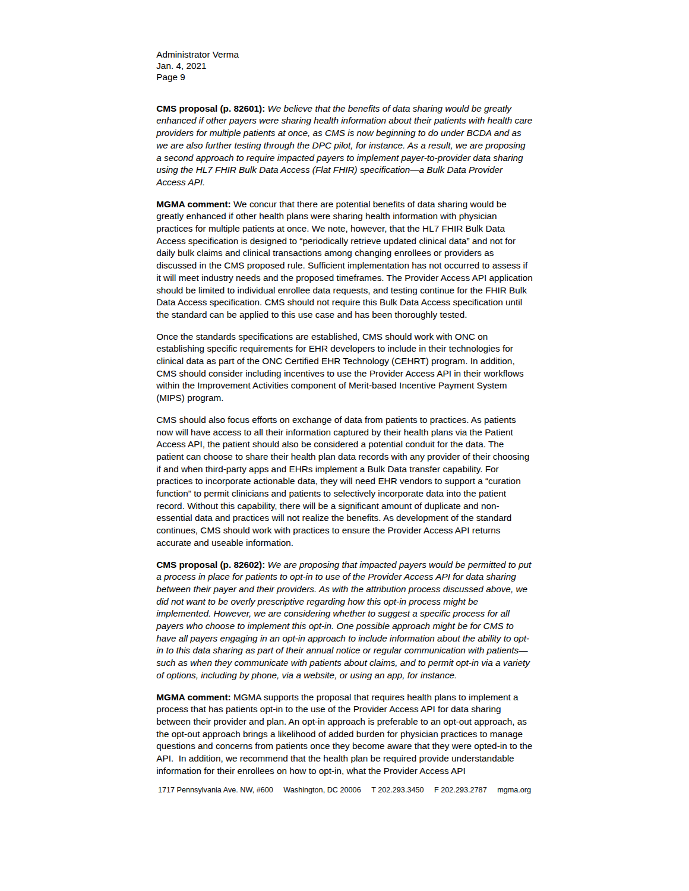Administrator Verma
Jan. 4, 2021
Page 9
CMS proposal (p. 82601): We believe that the benefits of data sharing would be greatly enhanced if other payers were sharing health information about their patients with health care providers for multiple patients at once, as CMS is now beginning to do under BCDA and as we are also further testing through the DPC pilot, for instance. As a result, we are proposing a second approach to require impacted payers to implement payer-to-provider data sharing using the HL7 FHIR Bulk Data Access (Flat FHIR) specification—a Bulk Data Provider Access API.
MGMA comment: We concur that there are potential benefits of data sharing would be greatly enhanced if other health plans were sharing health information with physician practices for multiple patients at once. We note, however, that the HL7 FHIR Bulk Data Access specification is designed to “periodically retrieve updated clinical data” and not for daily bulk claims and clinical transactions among changing enrollees or providers as discussed in the CMS proposed rule. Sufficient implementation has not occurred to assess if it will meet industry needs and the proposed timeframes. The Provider Access API application should be limited to individual enrollee data requests, and testing continue for the FHIR Bulk Data Access specification. CMS should not require this Bulk Data Access specification until the standard can be applied to this use case and has been thoroughly tested.
Once the standards specifications are established, CMS should work with ONC on establishing specific requirements for EHR developers to include in their technologies for clinical data as part of the ONC Certified EHR Technology (CEHRT) program. In addition, CMS should consider including incentives to use the Provider Access API in their workflows within the Improvement Activities component of Merit-based Incentive Payment System (MIPS) program.
CMS should also focus efforts on exchange of data from patients to practices. As patients now will have access to all their information captured by their health plans via the Patient Access API, the patient should also be considered a potential conduit for the data. The patient can choose to share their health plan data records with any provider of their choosing if and when third-party apps and EHRs implement a Bulk Data transfer capability. For practices to incorporate actionable data, they will need EHR vendors to support a “curation function” to permit clinicians and patients to selectively incorporate data into the patient record. Without this capability, there will be a significant amount of duplicate and non-essential data and practices will not realize the benefits. As development of the standard continues, CMS should work with practices to ensure the Provider Access API returns accurate and useable information.
CMS proposal (p. 82602): We are proposing that impacted payers would be permitted to put a process in place for patients to opt-in to use of the Provider Access API for data sharing between their payer and their providers. As with the attribution process discussed above, we did not want to be overly prescriptive regarding how this opt-in process might be implemented. However, we are considering whether to suggest a specific process for all payers who choose to implement this opt-in. One possible approach might be for CMS to have all payers engaging in an opt-in approach to include information about the ability to opt-in to this data sharing as part of their annual notice or regular communication with patients—such as when they communicate with patients about claims, and to permit opt-in via a variety of options, including by phone, via a website, or using an app, for instance.
MGMA comment: MGMA supports the proposal that requires health plans to implement a process that has patients opt-in to the use of the Provider Access API for data sharing between their provider and plan. An opt-in approach is preferable to an opt-out approach, as the opt-out approach brings a likelihood of added burden for physician practices to manage questions and concerns from patients once they become aware that they were opted-in to the API. In addition, we recommend that the health plan be required provide understandable information for their enrollees on how to opt-in, what the Provider Access API
1717 Pennsylvania Ave. NW, #600 Washington, DC 20006 T 202.293.3450 F 202.293.2787 mgma.org